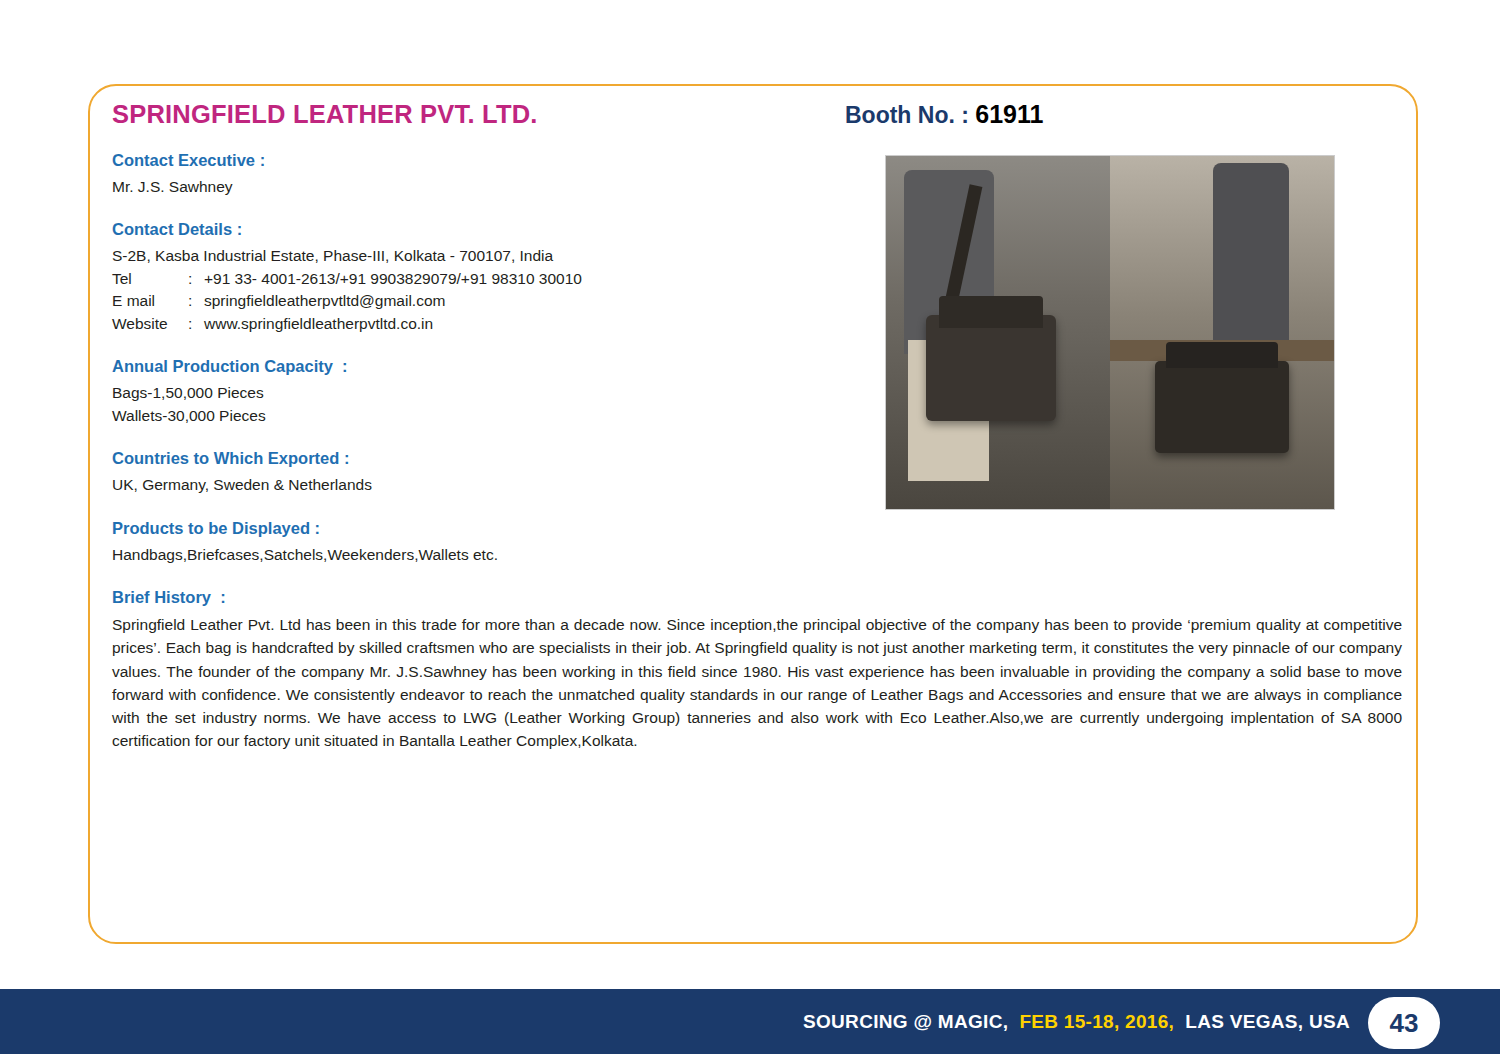Booth No. : 61911
SPRINGFIELD LEATHER PVT. LTD.
Contact Executive :
Mr. J.S. Sawhney
Contact Details :
S-2B, Kasba Industrial Estate, Phase-III, Kolkata - 700107, India
| Tel | : | +91 33- 4001-2613/+91 9903829079/+91 98310 30010 |
| E mail | : | springfieldleatherpvtltd@gmail.com |
| Website | : | www.springfieldleatherpvtltd.co.in |
Annual Production Capacity :
Bags-1,50,000 Pieces
Wallets-30,000 Pieces
Countries to Which Exported :
UK, Germany, Sweden & Netherlands
Products to be Displayed :
Handbags,Briefcases,Satchels,Weekenders,Wallets etc.
Brief History :
Springfield Leather Pvt. Ltd has been in this trade for more than a decade now. Since inception,the principal objective of the company has been to provide ‘premium quality at competitive prices’. Each bag is handcrafted by skilled craftsmen who are specialists in their job. At Springfield quality is not just another marketing term, it constitutes the very pinnacle of our company values. The founder of the company Mr. J.S.Sawhney has been working in this field since 1980. His vast experience has been invaluable in providing the company a solid base to move forward with confidence. We consistently endeavor to reach the unmatched quality standards in our range of Leather Bags and Accessories and ensure that we are always in compliance with the set industry norms. We have access to LWG (Leather Working Group) tanneries and also work with Eco Leather.Also,we are currently undergoing implentation of SA 8000 certification for our factory unit situated in Bantalla Leather Complex,Kolkata.
SOURCING @ MAGIC, FEB 15-18, 2016, LAS VEGAS, USA
43